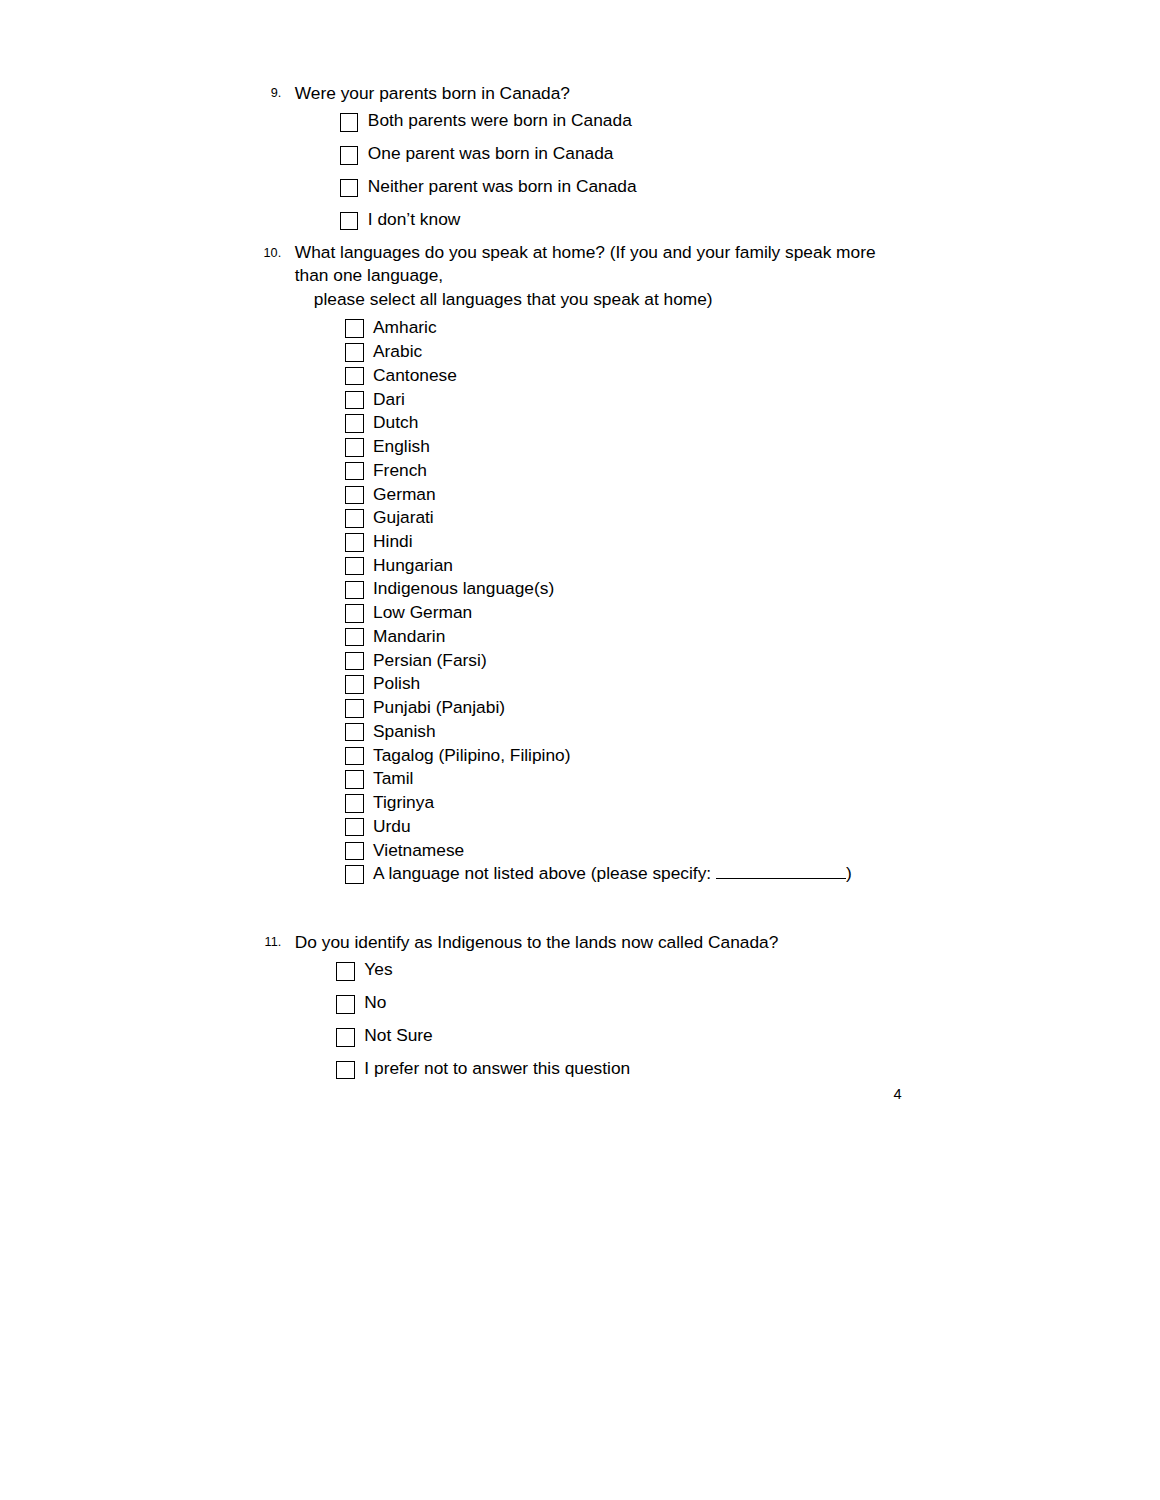9. Were your parents born in Canada?
Both parents were born in Canada
One parent was born in Canada
Neither parent was born in Canada
I don’t know
10. What languages do you speak at home? (If you and your family speak more than one language, please select all languages that you speak at home)
Amharic
Arabic
Cantonese
Dari
Dutch
English
French
German
Gujarati
Hindi
Hungarian
Indigenous language(s)
Low German
Mandarin
Persian (Farsi)
Polish
Punjabi (Panjabi)
Spanish
Tagalog (Pilipino, Filipino)
Tamil
Tigrinya
Urdu
Vietnamese
A language not listed above (please specify: )
11. Do you identify as Indigenous to the lands now called Canada?
Yes
No
Not Sure
I prefer not to answer this question
4